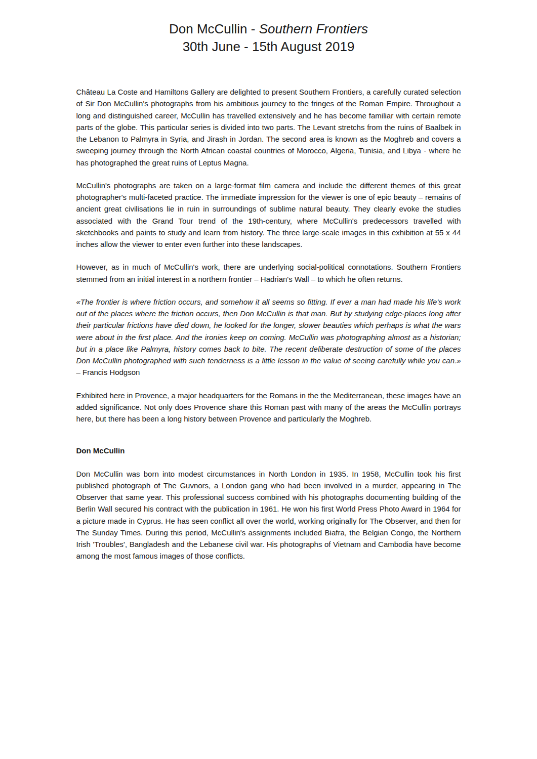Don McCullin - Southern Frontiers
30th June - 15th August 2019
Château La Coste and Hamiltons Gallery are delighted to present Southern Frontiers, a carefully curated selection of Sir Don McCullin's photographs from his ambitious journey to the fringes of the Roman Empire. Throughout a long and distinguished career, McCullin has travelled extensively and he has become familiar with certain remote parts of the globe. This particular series is divided into two parts. The Levant stretchs from the ruins of Baalbek in the Lebanon to Palmyra in Syria, and Jirash in Jordan. The second area is known as the Moghreb and covers a sweeping journey through the North African coastal countries of Morocco, Algeria, Tunisia, and Libya - where he has photographed the great ruins of Leptus Magna.
McCullin's photographs are taken on a large-format film camera and include the different themes of this great photographer's multi-faceted practice. The immediate impression for the viewer is one of epic beauty – remains of ancient great civilisations lie in ruin in surroundings of sublime natural beauty. They clearly evoke the studies associated with the Grand Tour trend of the 19th-century, where McCullin's predecessors travelled with sketchbooks and paints to study and learn from history. The three large-scale images in this exhibition at 55 x 44 inches allow the viewer to enter even further into these landscapes.
However, as in much of McCullin's work, there are underlying social-political connotations. Southern Frontiers stemmed from an initial interest in a northern frontier – Hadrian's Wall – to which he often returns.
«The frontier is where friction occurs, and somehow it all seems so fitting. If ever a man had made his life's work out of the places where the friction occurs, then Don McCullin is that man. But by studying edge-places long after their particular frictions have died down, he looked for the longer, slower beauties which perhaps is what the wars were about in the first place. And the ironies keep on coming. McCullin was photographing almost as a historian; but in a place like Palmyra, history comes back to bite. The recent deliberate destruction of some of the places Don McCullin photographed with such tenderness is a little lesson in the value of seeing carefully while you can.» – Francis Hodgson
Exhibited here in Provence, a major headquarters for the Romans in the the Mediterranean, these images have an added significance. Not only does Provence share this Roman past with many of the areas the McCullin portrays here, but there has been a long history between Provence and particularly the Moghreb.
Don McCullin
Don McCullin was born into modest circumstances in North London in 1935. In 1958, McCullin took his first published photograph of The Guvnors, a London gang who had been involved in a murder, appearing in The Observer that same year. This professional success combined with his photographs documenting building of the Berlin Wall secured his contract with the publication in 1961. He won his first World Press Photo Award in 1964 for a picture made in Cyprus. He has seen conflict all over the world, working originally for The Observer, and then for The Sunday Times. During this period, McCullin's assignments included Biafra, the Belgian Congo, the Northern Irish 'Troubles', Bangladesh and the Lebanese civil war. His photographs of Vietnam and Cambodia have become among the most famous images of those conflicts.